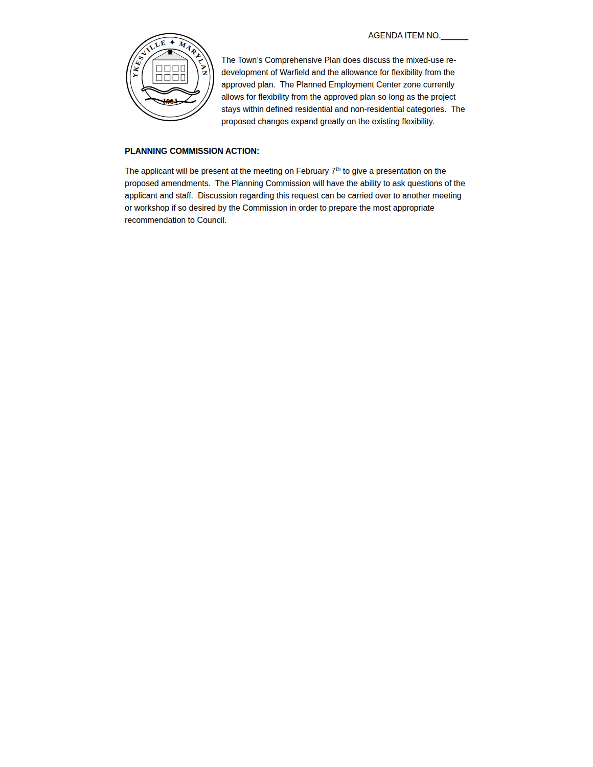AGENDA ITEM NO.______
SYKESVILLE ✦ MARYLAND 1904
The Town’s Comprehensive Plan does discuss the mixed-use re-development of Warfield and the allowance for flexibility from the approved plan. The Planned Employment Center zone currently allows for flexibility from the approved plan so long as the project stays within defined residential and non-residential categories. The proposed changes expand greatly on the existing flexibility.
PLANNING COMMISSION ACTION:
The applicant will be present at the meeting on February 7th to give a presentation on the proposed amendments. The Planning Commission will have the ability to ask questions of the applicant and staff. Discussion regarding this request can be carried over to another meeting or workshop if so desired by the Commission in order to prepare the most appropriate recommendation to Council.